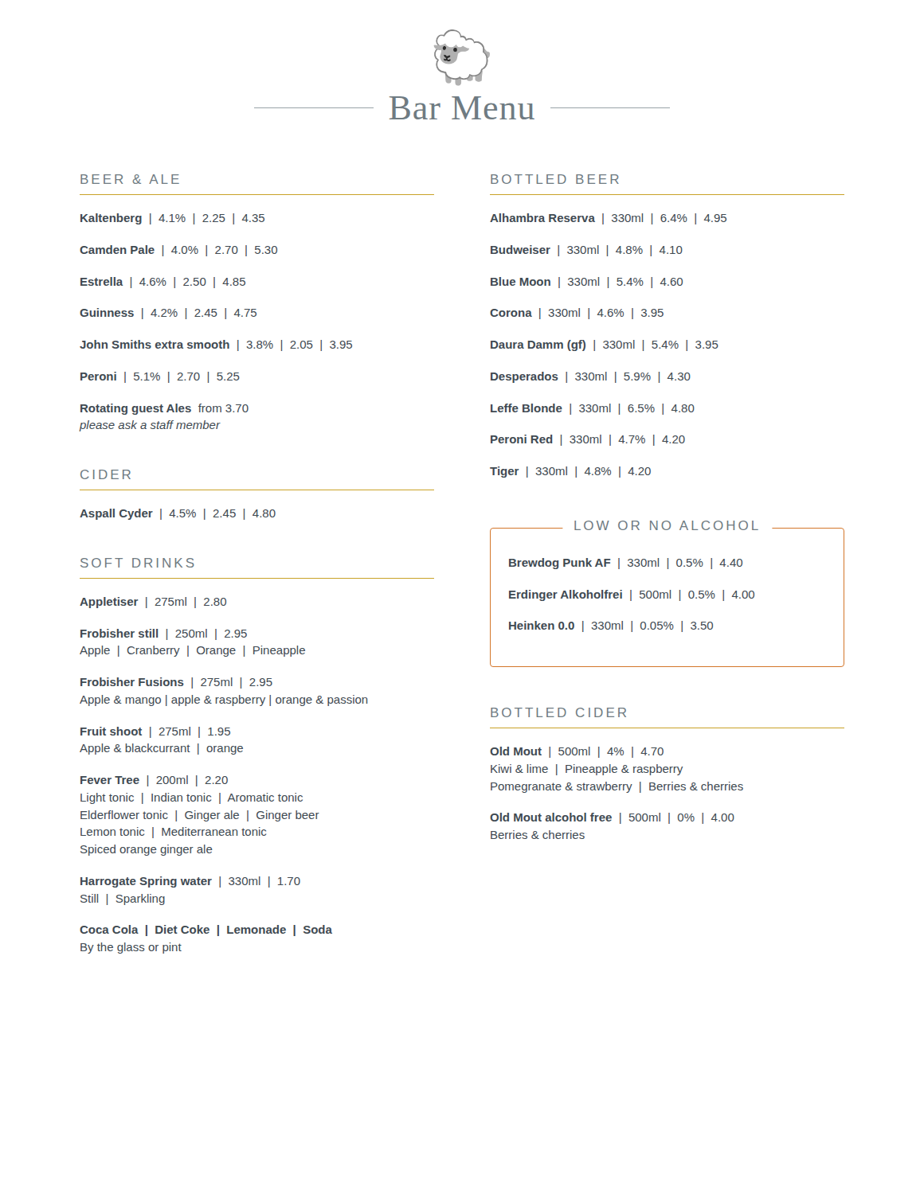🐑
Bar Menu
Beer & Ale
Kaltenberg | 4.1% | 2.25 | 4.35
Camden Pale | 4.0% | 2.70 | 5.30
Estrella | 4.6% | 2.50 | 4.85
Guinness | 4.2% | 2.45 | 4.75
John Smiths extra smooth | 3.8% | 2.05 | 3.95
Peroni | 5.1% | 2.70 | 5.25
Rotating guest Ales from 3.70 please ask a staff member
Cider
Aspall Cyder | 4.5% | 2.45 | 4.80
Soft Drinks
Appletiser | 275ml | 2.80
Frobisher still | 250ml | 2.95 Apple | Cranberry | Orange | Pineapple
Frobisher Fusions | 275ml | 2.95 Apple & mango | apple & raspberry | orange & passion
Fruit shoot | 275ml | 1.95 Apple & blackcurrant | orange
Fever Tree | 200ml | 2.20 Light tonic | Indian tonic | Aromatic tonic Elderflower tonic | Ginger ale | Ginger beer Lemon tonic | Mediterranean tonic Spiced orange ginger ale
Harrogate Spring water | 330ml | 1.70 Still | Sparkling
Coca Cola | Diet Coke | Lemonade | Soda By the glass or pint
Bottled Beer
Alhambra Reserva | 330ml | 6.4% | 4.95
Budweiser | 330ml | 4.8% | 4.10
Blue Moon | 330ml | 5.4% | 4.60
Corona | 330ml | 4.6% | 3.95
Daura Damm (gf) | 330ml | 5.4% | 3.95
Desperados | 330ml | 5.9% | 4.30
Leffe Blonde | 330ml | 6.5% | 4.80
Peroni Red | 330ml | 4.7% | 4.20
Tiger | 330ml | 4.8% | 4.20
Low or No Alcohol
Brewdog Punk AF | 330ml | 0.5% | 4.40
Erdinger Alkoholfrei | 500ml | 0.5% | 4.00
Heinken 0.0 | 330ml | 0.05% | 3.50
Bottled Cider
Old Mout | 500ml | 4% | 4.70 Kiwi & lime | Pineapple & raspberry Pomegranate & strawberry | Berries & cherries
Old Mout alcohol free | 500ml | 0% | 4.00 Berries & cherries